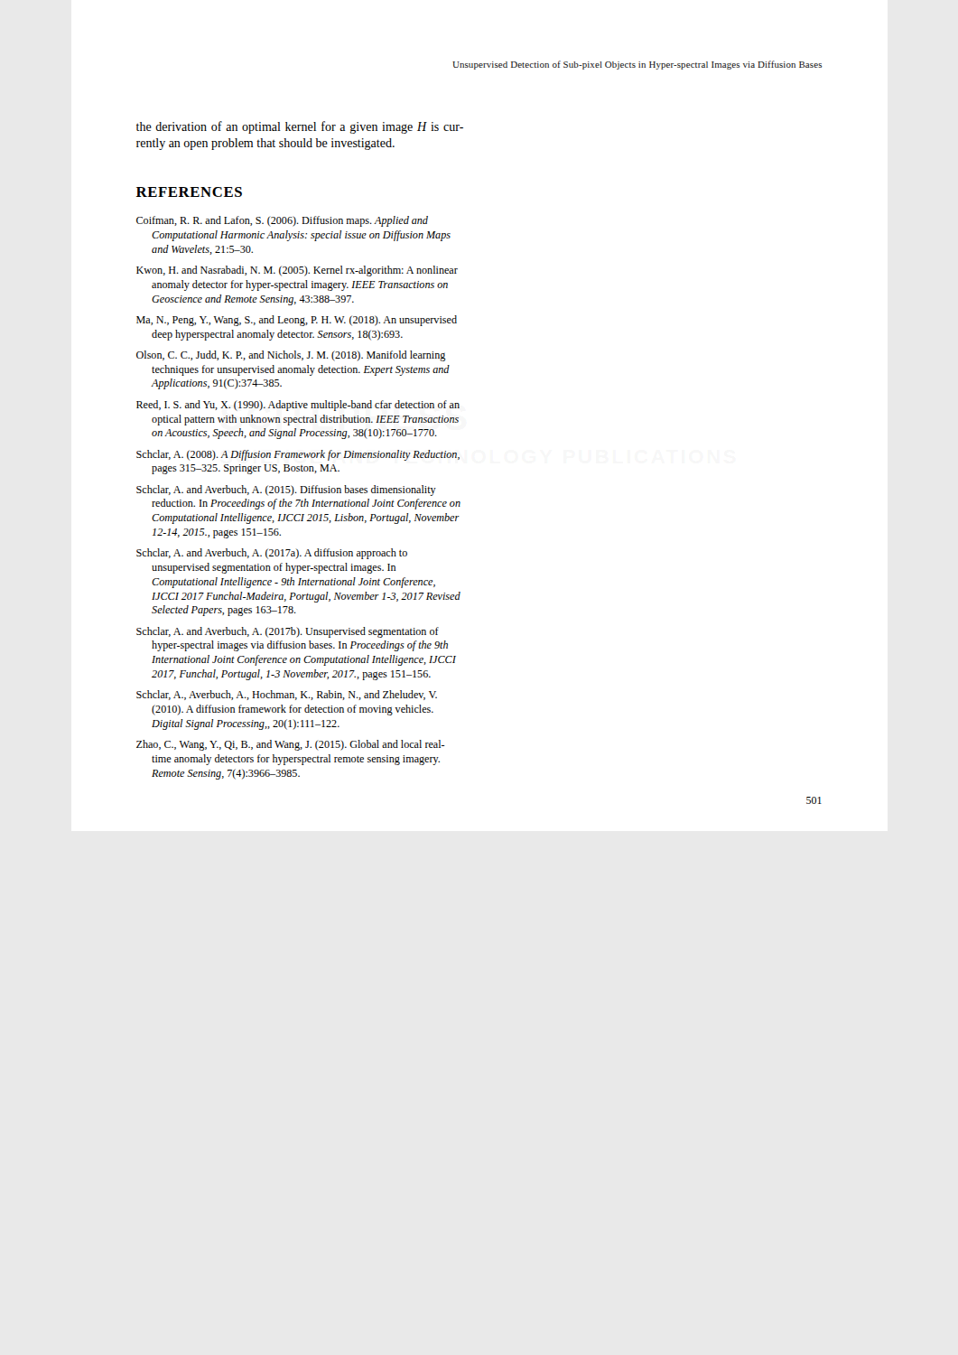Unsupervised Detection of Sub-pixel Objects in Hyper-spectral Images via Diffusion Bases
SCITEPRESS SCIENCE AND TECHNOLOGY PUBLICATIONS
the derivation of an optimal kernel for a given image H is currently an open problem that should be investigated.
REFERENCES
Coifman, R. R. and Lafon, S. (2006). Diffusion maps. Applied and Computational Harmonic Analysis: special issue on Diffusion Maps and Wavelets, 21:5–30.
Kwon, H. and Nasrabadi, N. M. (2005). Kernel rx-algorithm: A nonlinear anomaly detector for hyper-spectral imagery. IEEE Transactions on Geoscience and Remote Sensing, 43:388–397.
Ma, N., Peng, Y., Wang, S., and Leong, P. H. W. (2018). An unsupervised deep hyperspectral anomaly detector. Sensors, 18(3):693.
Olson, C. C., Judd, K. P., and Nichols, J. M. (2018). Manifold learning techniques for unsupervised anomaly detection. Expert Systems and Applications, 91(C):374–385.
Reed, I. S. and Yu, X. (1990). Adaptive multiple-band cfar detection of an optical pattern with unknown spectral distribution. IEEE Transactions on Acoustics, Speech, and Signal Processing, 38(10):1760–1770.
Schclar, A. (2008). A Diffusion Framework for Dimensionality Reduction, pages 315–325. Springer US, Boston, MA.
Schclar, A. and Averbuch, A. (2015). Diffusion bases dimensionality reduction. In Proceedings of the 7th International Joint Conference on Computational Intelligence, IJCCI 2015, Lisbon, Portugal, November 12-14, 2015., pages 151–156.
Schclar, A. and Averbuch, A. (2017a). A diffusion approach to unsupervised segmentation of hyper-spectral images. In Computational Intelligence - 9th International Joint Conference, IJCCI 2017 Funchal-Madeira, Portugal, November 1-3, 2017 Revised Selected Papers, pages 163–178.
Schclar, A. and Averbuch, A. (2017b). Unsupervised segmentation of hyper-spectral images via diffusion bases. In Proceedings of the 9th International Joint Conference on Computational Intelligence, IJCCI 2017, Funchal, Portugal, 1-3 November, 2017., pages 151–156.
Schclar, A., Averbuch, A., Hochman, K., Rabin, N., and Zheludev, V. (2010). A diffusion framework for detection of moving vehicles. Digital Signal Processing,, 20(1):111–122.
Zhao, C., Wang, Y., Qi, B., and Wang, J. (2015). Global and local real-time anomaly detectors for hyperspectral remote sensing imagery. Remote Sensing, 7(4):3966–3985.
501